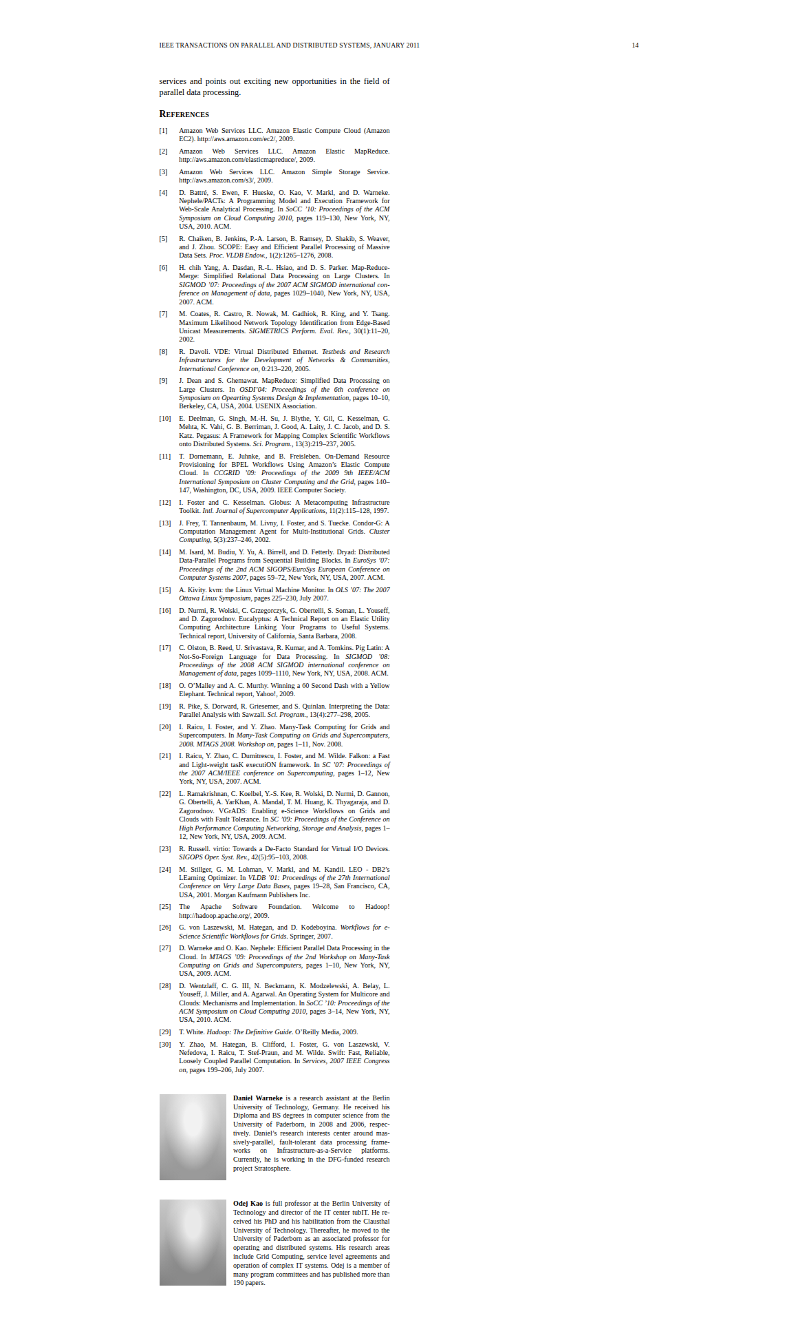IEEE TRANSACTIONS ON PARALLEL AND DISTRIBUTED SYSTEMS, JANUARY 2011
14
services and points out exciting new opportunities in the field of parallel data processing.
References
[1] Amazon Web Services LLC. Amazon Elastic Compute Cloud (Amazon EC2). http://aws.amazon.com/ec2/, 2009.
[2] Amazon Web Services LLC. Amazon Elastic MapReduce. http://aws.amazon.com/elasticmapreduce/, 2009.
[3] Amazon Web Services LLC. Amazon Simple Storage Service. http://aws.amazon.com/s3/, 2009.
[4] D. Battré, S. Ewen, F. Hueske, O. Kao, V. Markl, and D. Warneke. Nephele/PACTs: A Programming Model and Execution Framework for Web-Scale Analytical Processing. In SoCC ’10: Proceedings of the ACM Symposium on Cloud Computing 2010, pages 119–130, New York, NY, USA, 2010. ACM.
[5] R. Chaiken, B. Jenkins, P.-A. Larson, B. Ramsey, D. Shakib, S. Weaver, and J. Zhou. SCOPE: Easy and Efficient Parallel Processing of Massive Data Sets. Proc. VLDB Endow., 1(2):1265–1276, 2008.
[6] H. chih Yang, A. Dasdan, R.-L. Hsiao, and D. S. Parker. Map-Reduce-Merge: Simplified Relational Data Processing on Large Clusters. In SIGMOD ’07: Proceedings of the 2007 ACM SIGMOD international conference on Management of data, pages 1029–1040, New York, NY, USA, 2007. ACM.
[7] M. Coates, R. Castro, R. Nowak, M. Gadhiok, R. King, and Y. Tsang. Maximum Likelihood Network Topology Identification from Edge-Based Unicast Measurements. SIGMETRICS Perform. Eval. Rev., 30(1):11–20, 2002.
[8] R. Davoli. VDE: Virtual Distributed Ethernet. Testbeds and Research Infrastructures for the Development of Networks & Communities, International Conference on, 0:213–220, 2005.
[9] J. Dean and S. Ghemawat. MapReduce: Simplified Data Processing on Large Clusters. In OSDI’04: Proceedings of the 6th conference on Symposium on Opearting Systems Design & Implementation, pages 10–10, Berkeley, CA, USA, 2004. USENIX Association.
[10] E. Deelman, G. Singh, M.-H. Su, J. Blythe, Y. Gil, C. Kesselman, G. Mehta, K. Vahi, G. B. Berriman, J. Good, A. Laity, J. C. Jacob, and D. S. Katz. Pegasus: A Framework for Mapping Complex Scientific Workflows onto Distributed Systems. Sci. Program., 13(3):219–237, 2005.
[11] T. Dornemann, E. Juhnke, and B. Freisleben. On-Demand Resource Provisioning for BPEL Workflows Using Amazon’s Elastic Compute Cloud. In CCGRID ’09: Proceedings of the 2009 9th IEEE/ACM International Symposium on Cluster Computing and the Grid, pages 140–147, Washington, DC, USA, 2009. IEEE Computer Society.
[12] I. Foster and C. Kesselman. Globus: A Metacomputing Infrastructure Toolkit. Intl. Journal of Supercomputer Applications, 11(2):115–128, 1997.
[13] J. Frey, T. Tannenbaum, M. Livny, I. Foster, and S. Tuecke. Condor-G: A Computation Management Agent for Multi-Institutional Grids. Cluster Computing, 5(3):237–246, 2002.
[14] M. Isard, M. Budiu, Y. Yu, A. Birrell, and D. Fetterly. Dryad: Distributed Data-Parallel Programs from Sequential Building Blocks. In EuroSys ’07: Proceedings of the 2nd ACM SIGOPS/EuroSys European Conference on Computer Systems 2007, pages 59–72, New York, NY, USA, 2007. ACM.
[15] A. Kivity. kvm: the Linux Virtual Machine Monitor. In OLS ’07: The 2007 Ottawa Linux Symposium, pages 225–230, July 2007.
[16] D. Nurmi, R. Wolski, C. Grzegorczyk, G. Obertelli, S. Soman, L. Youseff, and D. Zagorodnov. Eucalyptus: A Technical Report on an Elastic Utility Computing Architecture Linking Your Programs to Useful Systems. Technical report, University of California, Santa Barbara, 2008.
[17] C. Olston, B. Reed, U. Srivastava, R. Kumar, and A. Tomkins. Pig Latin: A Not-So-Foreign Language for Data Processing. In SIGMOD ’08: Proceedings of the 2008 ACM SIGMOD international conference on Management of data, pages 1099–1110, New York, NY, USA, 2008. ACM.
[18] O. O’Malley and A. C. Murthy. Winning a 60 Second Dash with a Yellow Elephant. Technical report, Yahoo!, 2009.
[19] R. Pike, S. Dorward, R. Griesemer, and S. Quinlan. Interpreting the Data: Parallel Analysis with Sawzall. Sci. Program., 13(4):277–298, 2005.
[20] I. Raicu, I. Foster, and Y. Zhao. Many-Task Computing for Grids and Supercomputers. In Many-Task Computing on Grids and Supercomputers, 2008. MTAGS 2008. Workshop on, pages 1–11, Nov. 2008.
[21] I. Raicu, Y. Zhao, C. Dumitrescu, I. Foster, and M. Wilde. Falkon: a Fast and Light-weight tasK executiON framework. In SC ’07: Proceedings of the 2007 ACM/IEEE conference on Supercomputing, pages 1–12, New York, NY, USA, 2007. ACM.
[22] L. Ramakrishnan, C. Koelbel, Y.-S. Kee, R. Wolski, D. Nurmi, D. Gannon, G. Obertelli, A. YarKhan, A. Mandal, T. M. Huang, K. Thyagaraja, and D. Zagorodnov. VGrADS: Enabling e-Science Workflows on Grids and Clouds with Fault Tolerance. In SC ’09: Proceedings of the Conference on High Performance Computing Networking, Storage and Analysis, pages 1–12, New York, NY, USA, 2009. ACM.
[23] R. Russell. virtio: Towards a De-Facto Standard for Virtual I/O Devices. SIGOPS Oper. Syst. Rev., 42(5):95–103, 2008.
[24] M. Stillger, G. M. Lohman, V. Markl, and M. Kandil. LEO - DB2’s LEarning Optimizer. In VLDB ’01: Proceedings of the 27th International Conference on Very Large Data Bases, pages 19–28, San Francisco, CA, USA, 2001. Morgan Kaufmann Publishers Inc.
[25] The Apache Software Foundation. Welcome to Hadoop! http://hadoop.apache.org/, 2009.
[26] G. von Laszewski, M. Hategan, and D. Kodeboyina. Workflows for e-Science Scientific Workflows for Grids. Springer, 2007.
[27] D. Warneke and O. Kao. Nephele: Efficient Parallel Data Processing in the Cloud. In MTAGS ’09: Proceedings of the 2nd Workshop on Many-Task Computing on Grids and Supercomputers, pages 1–10, New York, NY, USA, 2009. ACM.
[28] D. Wentzlaff, C. G. III, N. Beckmann, K. Modzelewski, A. Belay, L. Youseff, J. Miller, and A. Agarwal. An Operating System for Multicore and Clouds: Mechanisms and Implementation. In SoCC ’10: Proceedings of the ACM Symposium on Cloud Computing 2010, pages 3–14, New York, NY, USA, 2010. ACM.
[29] T. White. Hadoop: The Definitive Guide. O’Reilly Media, 2009.
[30] Y. Zhao, M. Hategan, B. Clifford, I. Foster, G. von Laszewski, V. Nefedova, I. Raicu, T. Stef-Praun, and M. Wilde. Swift: Fast, Reliable, Loosely Coupled Parallel Computation. In Services, 2007 IEEE Congress on, pages 199–206, July 2007.
Daniel Warneke is a research assistant at the Berlin University of Technology, Germany. He received his Diploma and BS degrees in computer science from the University of Paderborn, in 2008 and 2006, respectively. Daniel’s research interests center around massively-parallel, fault-tolerant data processing frameworks on Infrastructure-as-a-Service platforms. Currently, he is working in the DFG-funded research project Stratosphere.
Odej Kao is full professor at the Berlin University of Technology and director of the IT center tubIT. He received his PhD and his habilitation from the Clausthal University of Technology. Thereafter, he moved to the University of Paderborn as an associated professor for operating and distributed systems. His research areas include Grid Computing, service level agreements and operation of complex IT systems. Odej is a member of many program committees and has published more than 190 papers.